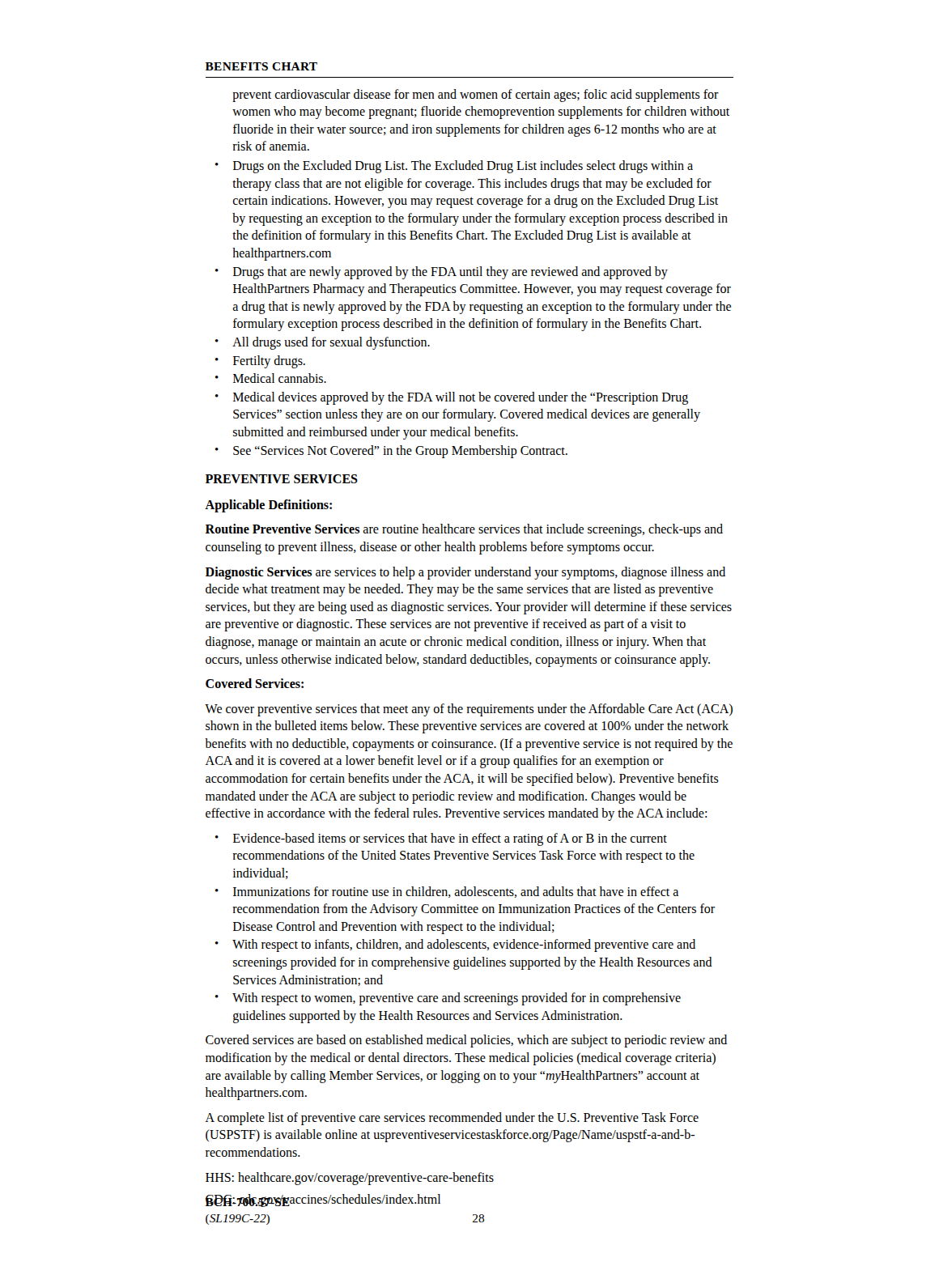BENEFITS CHART
prevent cardiovascular disease for men and women of certain ages; folic acid supplements for women who may become pregnant; fluoride chemoprevention supplements for children without fluoride in their water source; and iron supplements for children ages 6-12 months who are at risk of anemia.
Drugs on the Excluded Drug List. The Excluded Drug List includes select drugs within a therapy class that are not eligible for coverage. This includes drugs that may be excluded for certain indications. However, you may request coverage for a drug on the Excluded Drug List by requesting an exception to the formulary under the formulary exception process described in the definition of formulary in this Benefits Chart. The Excluded Drug List is available at healthpartners.com
Drugs that are newly approved by the FDA until they are reviewed and approved by HealthPartners Pharmacy and Therapeutics Committee. However, you may request coverage for a drug that is newly approved by the FDA by requesting an exception to the formulary under the formulary exception process described in the definition of formulary in the Benefits Chart.
All drugs used for sexual dysfunction.
Fertilty drugs.
Medical cannabis.
Medical devices approved by the FDA will not be covered under the “Prescription Drug Services” section unless they are on our formulary. Covered medical devices are generally submitted and reimbursed under your medical benefits.
See “Services Not Covered” in the Group Membership Contract.
PREVENTIVE SERVICES
Applicable Definitions:
Routine Preventive Services are routine healthcare services that include screenings, check-ups and counseling to prevent illness, disease or other health problems before symptoms occur.
Diagnostic Services are services to help a provider understand your symptoms, diagnose illness and decide what treatment may be needed. They may be the same services that are listed as preventive services, but they are being used as diagnostic services. Your provider will determine if these services are preventive or diagnostic. These services are not preventive if received as part of a visit to diagnose, manage or maintain an acute or chronic medical condition, illness or injury. When that occurs, unless otherwise indicated below, standard deductibles, copayments or coinsurance apply.
Covered Services:
We cover preventive services that meet any of the requirements under the Affordable Care Act (ACA) shown in the bulleted items below. These preventive services are covered at 100% under the network benefits with no deductible, copayments or coinsurance. (If a preventive service is not required by the ACA and it is covered at a lower benefit level or if a group qualifies for an exemption or accommodation for certain benefits under the ACA, it will be specified below). Preventive benefits mandated under the ACA are subject to periodic review and modification. Changes would be effective in accordance with the federal rules. Preventive services mandated by the ACA include:
Evidence-based items or services that have in effect a rating of A or B in the current recommendations of the United States Preventive Services Task Force with respect to the individual;
Immunizations for routine use in children, adolescents, and adults that have in effect a recommendation from the Advisory Committee on Immunization Practices of the Centers for Disease Control and Prevention with respect to the individual;
With respect to infants, children, and adolescents, evidence-informed preventive care and screenings provided for in comprehensive guidelines supported by the Health Resources and Services Administration; and
With respect to women, preventive care and screenings provided for in comprehensive guidelines supported by the Health Resources and Services Administration.
Covered services are based on established medical policies, which are subject to periodic review and modification by the medical or dental directors. These medical policies (medical coverage criteria) are available by calling Member Services, or logging on to your “my HealthPartners” account at healthpartners.com.
A complete list of preventive care services recommended under the U.S. Preventive Task Force (USPSTF) is available online at uspreventiveservicestaskforce.org/Page/Name/uspstf-a-and-b-recommendations.
HHS: healthcare.gov/coverage/preventive-care-benefits
CDC: cdc.gov/vaccines/schedules/index.html
BCH-700.57-SE
(SL199C-22)28